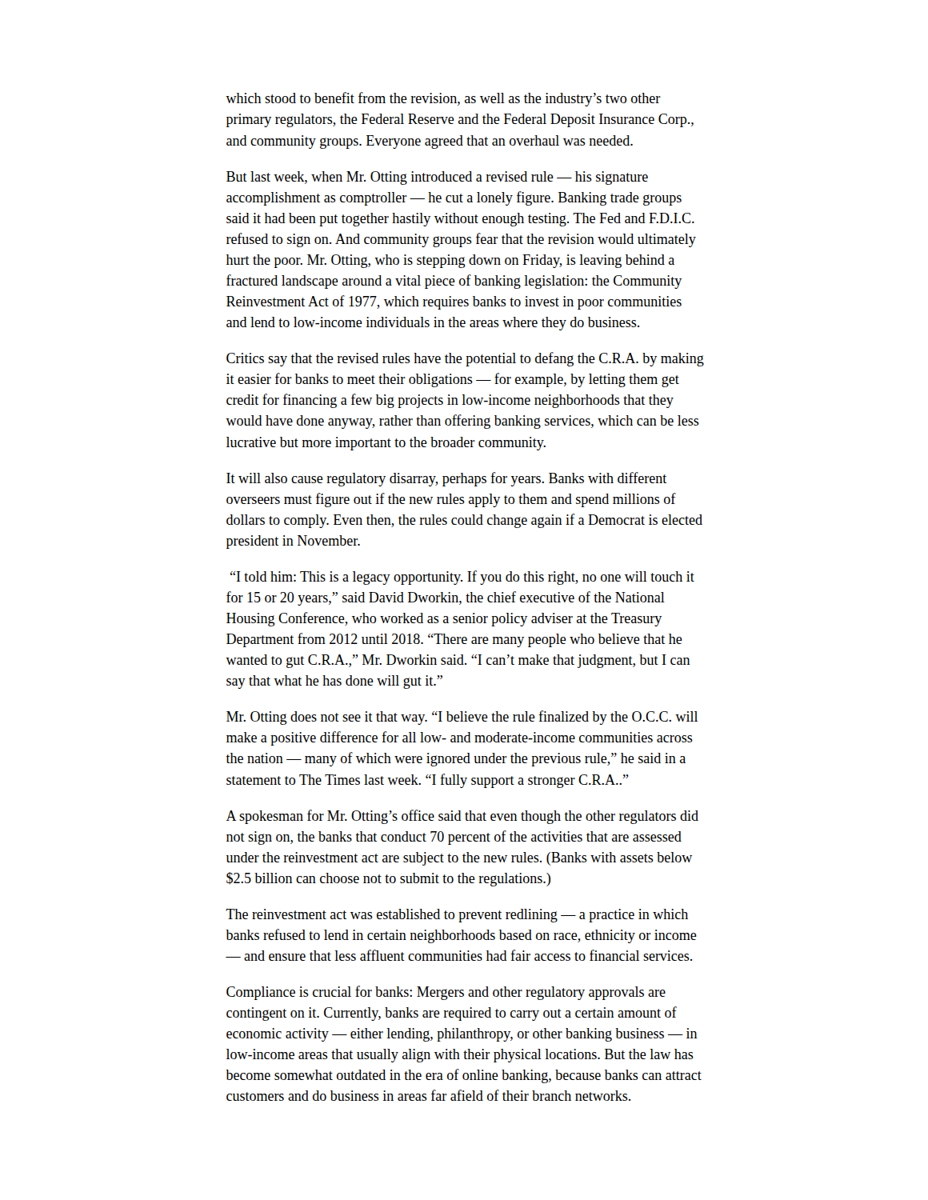which stood to benefit from the revision, as well as the industry’s two other primary regulators, the Federal Reserve and the Federal Deposit Insurance Corp., and community groups. Everyone agreed that an overhaul was needed.
But last week, when Mr. Otting introduced a revised rule — his signature accomplishment as comptroller — he cut a lonely figure. Banking trade groups said it had been put together hastily without enough testing. The Fed and F.D.I.C. refused to sign on. And community groups fear that the revision would ultimately hurt the poor. Mr. Otting, who is stepping down on Friday, is leaving behind a fractured landscape around a vital piece of banking legislation: the Community Reinvestment Act of 1977, which requires banks to invest in poor communities and lend to low-income individuals in the areas where they do business.
Critics say that the revised rules have the potential to defang the C.R.A. by making it easier for banks to meet their obligations — for example, by letting them get credit for financing a few big projects in low-income neighborhoods that they would have done anyway, rather than offering banking services, which can be less lucrative but more important to the broader community.
It will also cause regulatory disarray, perhaps for years. Banks with different overseers must figure out if the new rules apply to them and spend millions of dollars to comply. Even then, the rules could change again if a Democrat is elected president in November.
“I told him: This is a legacy opportunity. If you do this right, no one will touch it for 15 or 20 years,” said David Dworkin, the chief executive of the National Housing Conference, who worked as a senior policy adviser at the Treasury Department from 2012 until 2018. “There are many people who believe that he wanted to gut C.R.A.,” Mr. Dworkin said. “I can’t make that judgment, but I can say that what he has done will gut it.”
Mr. Otting does not see it that way. “I believe the rule finalized by the O.C.C. will make a positive difference for all low- and moderate-income communities across the nation — many of which were ignored under the previous rule,” he said in a statement to The Times last week. “I fully support a stronger C.R.A..”
A spokesman for Mr. Otting’s office said that even though the other regulators did not sign on, the banks that conduct 70 percent of the activities that are assessed under the reinvestment act are subject to the new rules. (Banks with assets below $2.5 billion can choose not to submit to the regulations.)
The reinvestment act was established to prevent redlining — a practice in which banks refused to lend in certain neighborhoods based on race, ethnicity or income — and ensure that less affluent communities had fair access to financial services.
Compliance is crucial for banks: Mergers and other regulatory approvals are contingent on it. Currently, banks are required to carry out a certain amount of economic activity — either lending, philanthropy, or other banking business — in low-income areas that usually align with their physical locations. But the law has become somewhat outdated in the era of online banking, because banks can attract customers and do business in areas far afield of their branch networks.